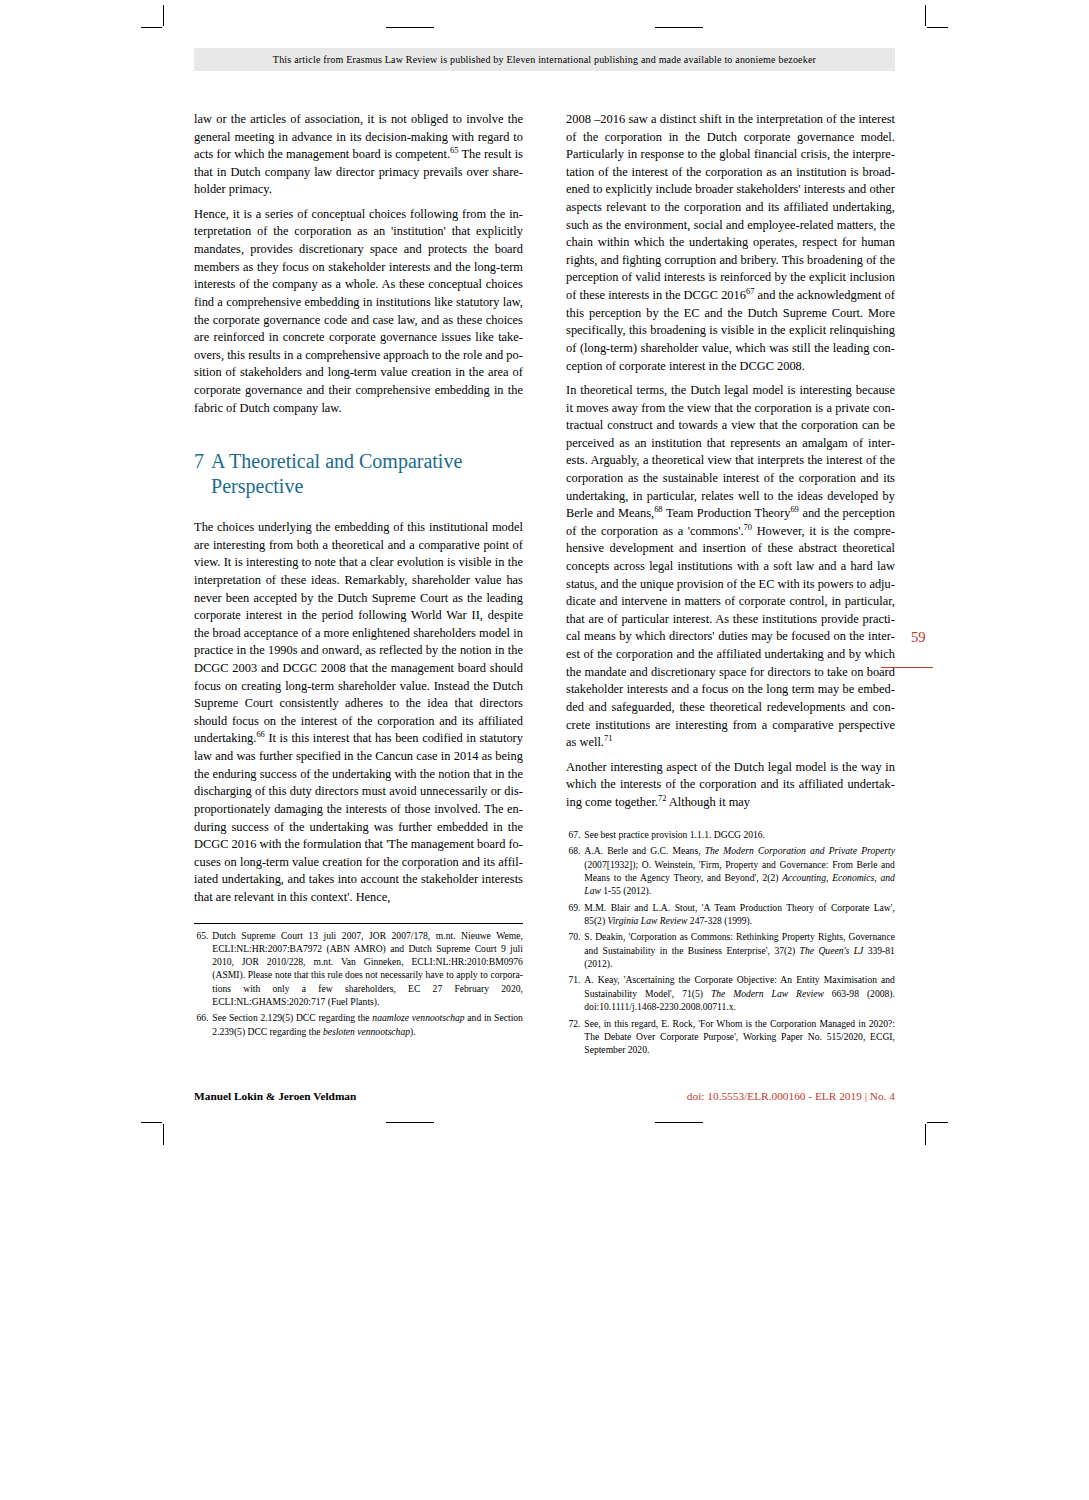This article from Erasmus Law Review is published by Eleven international publishing and made available to anonieme bezoeker
59
law or the articles of association, it is not obliged to involve the general meeting in advance in its decision-making with regard to acts for which the management board is competent.65 The result is that in Dutch company law director primacy prevails over shareholder primacy.
Hence, it is a series of conceptual choices following from the interpretation of the corporation as an 'institution' that explicitly mandates, provides discretionary space and protects the board members as they focus on stakeholder interests and the long-term interests of the company as a whole. As these conceptual choices find a comprehensive embedding in institutions like statutory law, the corporate governance code and case law, and as these choices are reinforced in concrete corporate governance issues like takeovers, this results in a comprehensive approach to the role and position of stakeholders and long-term value creation in the area of corporate governance and their comprehensive embedding in the fabric of Dutch company law.
7 A Theoretical and Comparative Perspective
The choices underlying the embedding of this institutional model are interesting from both a theoretical and a comparative point of view. It is interesting to note that a clear evolution is visible in the interpretation of these ideas. Remarkably, shareholder value has never been accepted by the Dutch Supreme Court as the leading corporate interest in the period following World War II, despite the broad acceptance of a more enlightened shareholders model in practice in the 1990s and onward, as reflected by the notion in the DCGC 2003 and DCGC 2008 that the management board should focus on creating long-term shareholder value. Instead the Dutch Supreme Court consistently adheres to the idea that directors should focus on the interest of the corporation and its affiliated undertaking.66 It is this interest that has been codified in statutory law and was further specified in the Cancun case in 2014 as being the enduring success of the undertaking with the notion that in the discharging of this duty directors must avoid unnecessarily or disproportionately damaging the interests of those involved. The enduring success of the undertaking was further embedded in the DCGC 2016 with the formulation that 'The management board focuses on long-term value creation for the corporation and its affiliated undertaking, and takes into account the stakeholder interests that are relevant in this context'. Hence,
65. Dutch Supreme Court 13 juli 2007, JOR 2007/178, m.nt. Nieuwe Weme, ECLI:NL:HR:2007:BA7972 (ABN AMRO) and Dutch Supreme Court 9 juli 2010, JOR 2010/228, m.nt. Van Ginneken, ECLI:NL:HR:2010:BM0976 (ASMI). Please note that this rule does not necessarily have to apply to corporations with only a few shareholders, EC 27 February 2020, ECLI:NL:GHAMS:2020:717 (Fuel Plants).
66. See Section 2.129(5) DCC regarding the naamloze vennootschap and in Section 2.239(5) DCC regarding the besloten vennootschap).
2008 –2016 saw a distinct shift in the interpretation of the interest of the corporation in the Dutch corporate governance model. Particularly in response to the global financial crisis, the interpretation of the interest of the corporation as an institution is broadened to explicitly include broader stakeholders' interests and other aspects relevant to the corporation and its affiliated undertaking, such as the environment, social and employee-related matters, the chain within which the undertaking operates, respect for human rights, and fighting corruption and bribery. This broadening of the perception of valid interests is reinforced by the explicit inclusion of these interests in the DCGC 201667 and the acknowledgment of this perception by the EC and the Dutch Supreme Court. More specifically, this broadening is visible in the explicit relinquishing of (long-term) shareholder value, which was still the leading conception of corporate interest in the DCGC 2008.
In theoretical terms, the Dutch legal model is interesting because it moves away from the view that the corporation is a private contractual construct and towards a view that the corporation can be perceived as an institution that represents an amalgam of interests. Arguably, a theoretical view that interprets the interest of the corporation as the sustainable interest of the corporation and its undertaking, in particular, relates well to the ideas developed by Berle and Means,68 Team Production Theory69 and the perception of the corporation as a 'commons'.70 However, it is the comprehensive development and insertion of these abstract theoretical concepts across legal institutions with a soft law and a hard law status, and the unique provision of the EC with its powers to adjudicate and intervene in matters of corporate control, in particular, that are of particular interest. As these institutions provide practical means by which directors' duties may be focused on the interest of the corporation and the affiliated undertaking and by which the mandate and discretionary space for directors to take on board stakeholder interests and a focus on the long term may be embedded and safeguarded, these theoretical redevelopments and concrete institutions are interesting from a comparative perspective as well.71
Another interesting aspect of the Dutch legal model is the way in which the interests of the corporation and its affiliated undertaking come together.72 Although it may
67. See best practice provision 1.1.1. DGCG 2016.
68. A.A. Berle and G.C. Means, The Modern Corporation and Private Property (2007[1932]); O. Weinstein, 'Firm, Property and Governance: From Berle and Means to the Agency Theory, and Beyond', 2(2) Accounting, Economics, and Law 1-55 (2012).
69. M.M. Blair and L.A. Stout, 'A Team Production Theory of Corporate Law', 85(2) Virginia Law Review 247-328 (1999).
70. S. Deakin, 'Corporation as Commons: Rethinking Property Rights, Governance and Sustainability in the Business Enterprise', 37(2) The Queen's LJ 339-81 (2012).
71. A. Keay, 'Ascertaining the Corporate Objective: An Entity Maximisation and Sustainability Model', 71(5) The Modern Law Review 663-98 (2008). doi:10.1111/j.1468-2230.2008.00711.x.
72. See, in this regard, E. Rock, 'For Whom is the Corporation Managed in 2020?: The Debate Over Corporate Purpose', Working Paper No. 515/2020, ECGI, September 2020.
Manuel Lokin & Jeroen Veldman
doi: 10.5553/ELR.000160 - ELR 2019 | No. 4